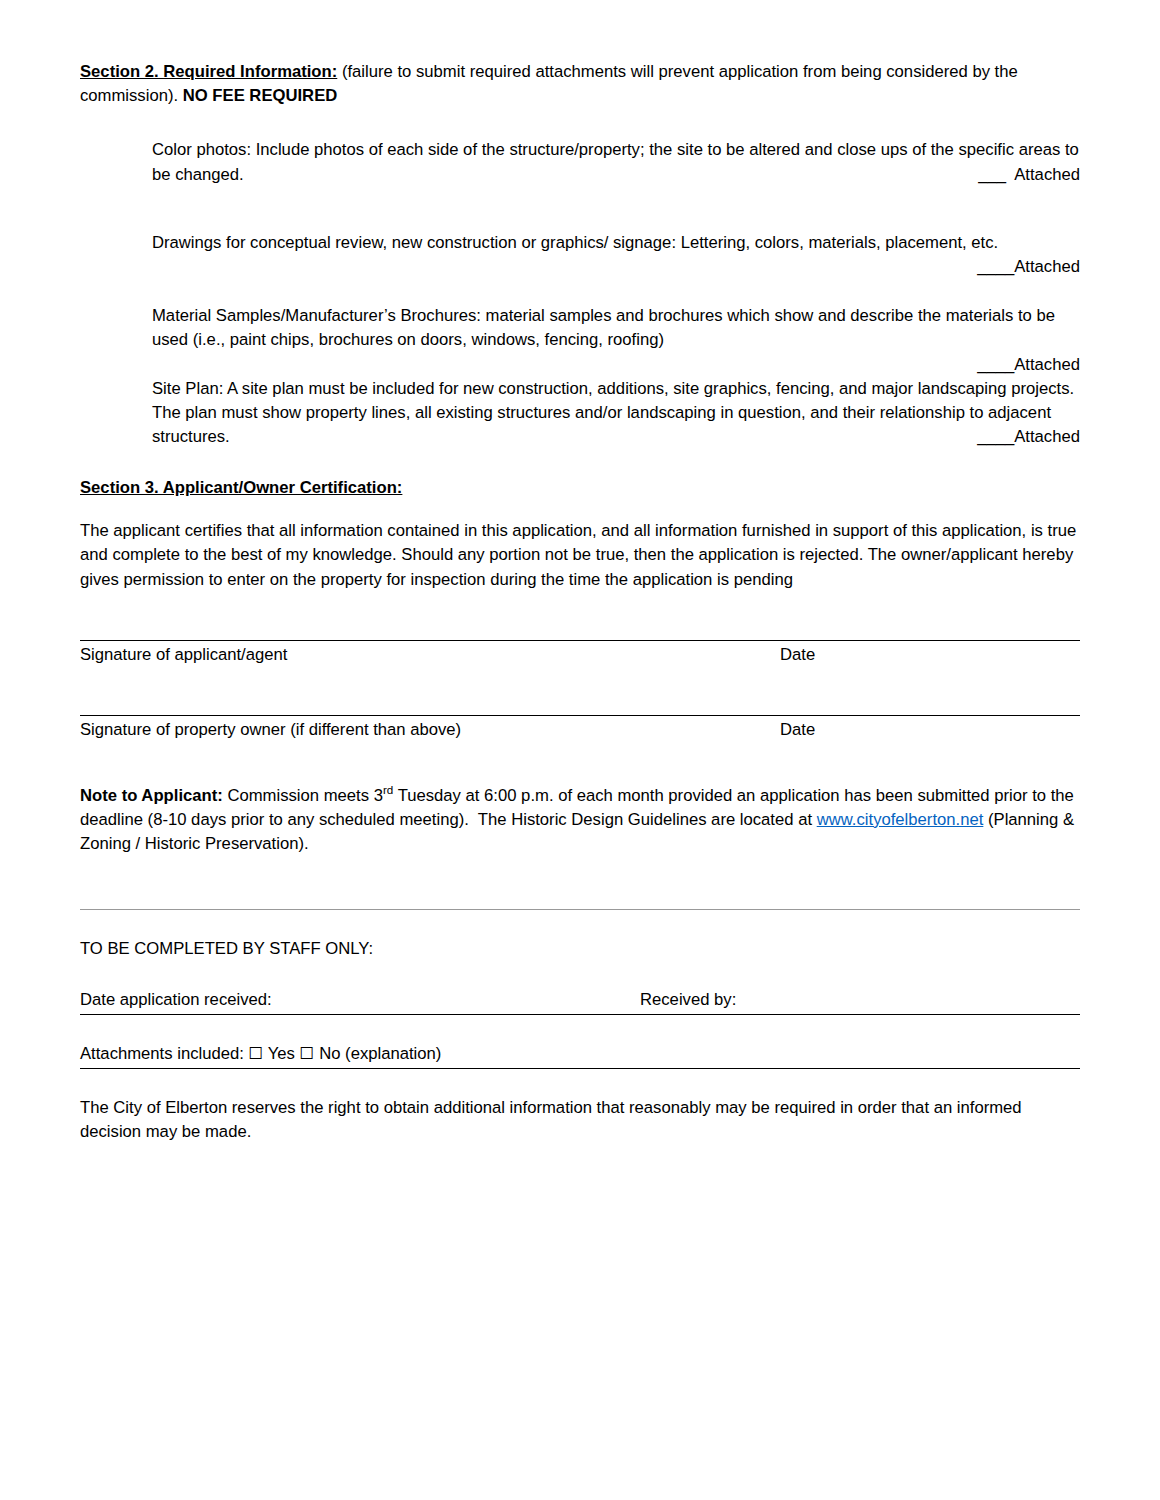Section 2. Required Information: (failure to submit required attachments will prevent application from being considered by the commission). NO FEE REQUIRED
Color photos: Include photos of each side of the structure/property; the site to be altered and close ups of the specific areas to be changed. ___ Attached
Drawings for conceptual review, new construction or graphics/ signage: Lettering, colors, materials, placement, etc. ____Attached
Material Samples/Manufacturer’s Brochures: material samples and brochures which show and describe the materials to be used (i.e., paint chips, brochures on doors, windows, fencing, roofing)
____Attached
Site Plan: A site plan must be included for new construction, additions, site graphics, fencing, and major landscaping projects. The plan must show property lines, all existing structures and/or landscaping in question, and their relationship to adjacent structures. ____Attached
Section 3. Applicant/Owner Certification:
The applicant certifies that all information contained in this application, and all information furnished in support of this application, is true and complete to the best of my knowledge. Should any portion not be true, then the application is rejected. The owner/applicant hereby gives permission to enter on the property for inspection during the time the application is pending
Signature of applicant/agent Date
Signature of property owner (if different than above) Date
Note to Applicant: Commission meets 3rd Tuesday at 6:00 p.m. of each month provided an application has been submitted prior to the deadline (8-10 days prior to any scheduled meeting). The Historic Design Guidelines are located at www.cityofelberton.net (Planning & Zoning / Historic Preservation).
TO BE COMPLETED BY STAFF ONLY:
Date application received: Received by:
Attachments included: ☐ Yes ☐ No (explanation)
The City of Elberton reserves the right to obtain additional information that reasonably may be required in order that an informed decision may be made.